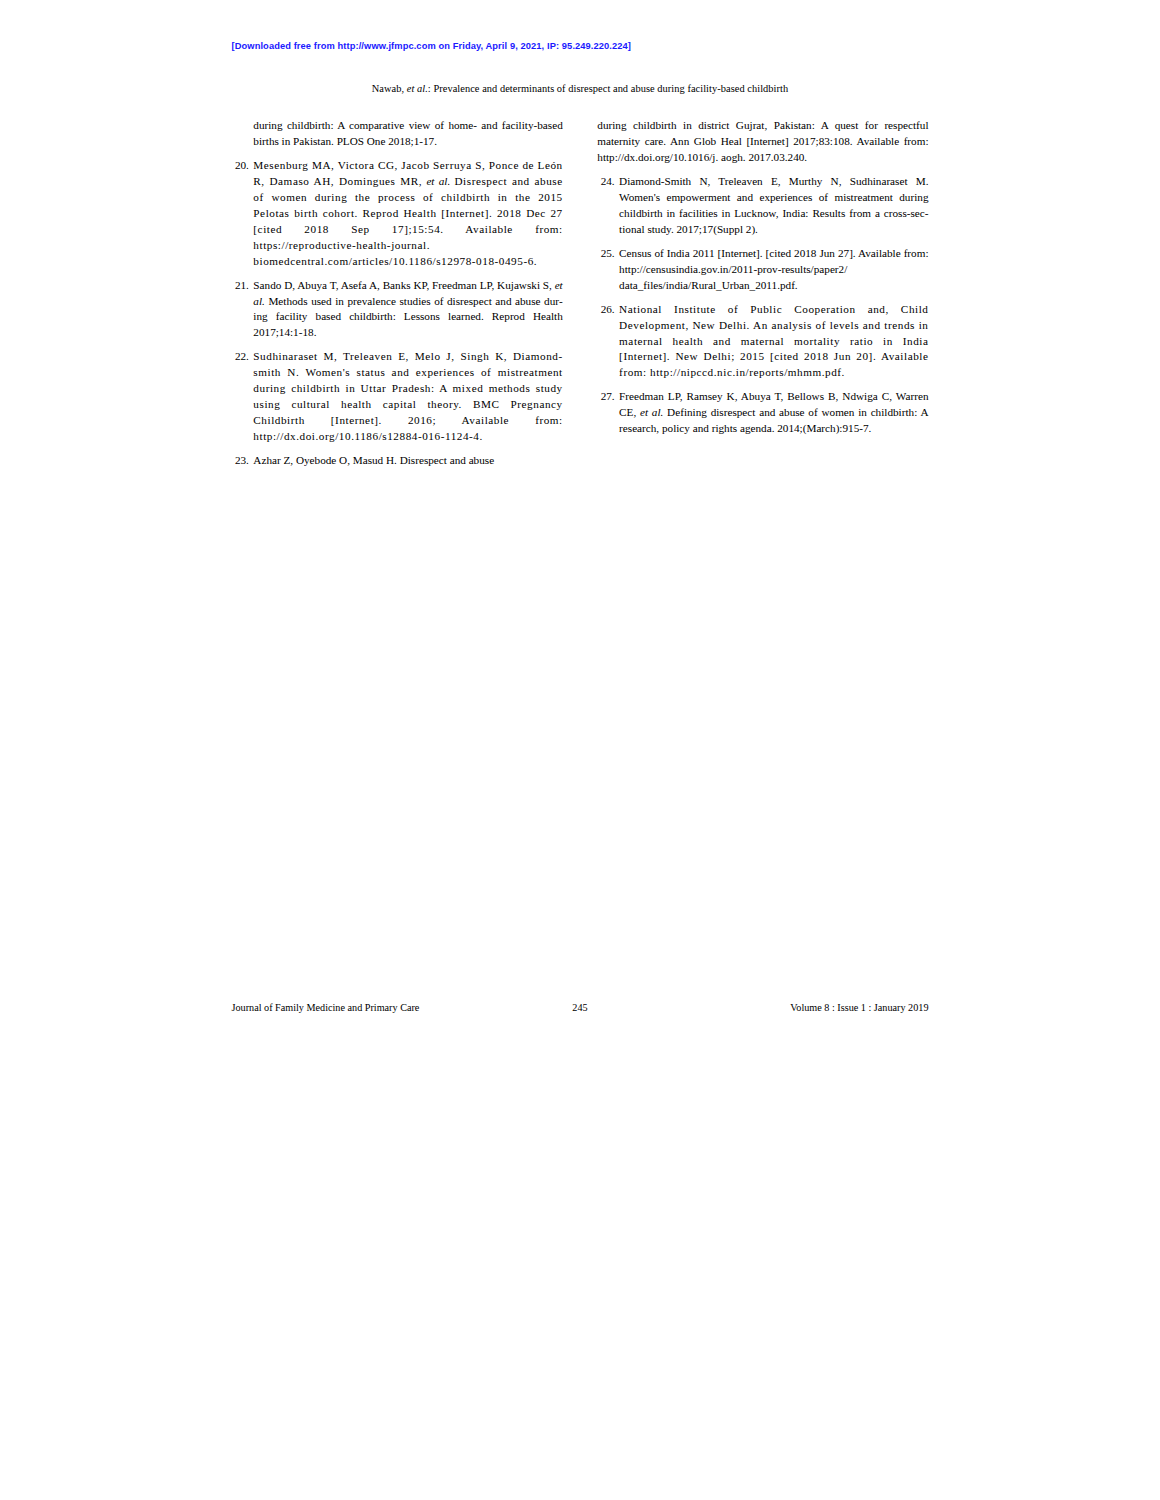[Downloaded free from http://www.jfmpc.com on Friday, April 9, 2021, IP: 95.249.220.224]
Nawab, et al.: Prevalence and determinants of disrespect and abuse during facility-based childbirth
during childbirth: A comparative view of home- and facility-based births in Pakistan. PLOS One 2018;1-17.
20. Mesenburg MA, Victora CG, Jacob Serruya S, Ponce de León R, Damaso AH, Domingues MR, et al. Disrespect and abuse of women during the process of childbirth in the 2015 Pelotas birth cohort. Reprod Health [Internet]. 2018 Dec 27 [cited 2018 Sep 17];15:54. Available from: https://reproductive-health-journal. biomedcentral.com/articles/10.1186/s12978-018-0495-6.
21. Sando D, Abuya T, Asefa A, Banks KP, Freedman LP, Kujawski S, et al. Methods used in prevalence studies of disrespect and abuse during facility based childbirth: Lessons learned. Reprod Health 2017;14:1-18.
22. Sudhinaraset M, Treleaven E, Melo J, Singh K, Diamond-smith N. Women's status and experiences of mistreatment during childbirth in Uttar Pradesh: A mixed methods study using cultural health capital theory. BMC Pregnancy Childbirth [Internet]. 2016; Available from: http://dx.doi.org/10.1186/s12884-016-1124-4.
23. Azhar Z, Oyebode O, Masud H. Disrespect and abuse
during childbirth in district Gujrat, Pakistan: A quest for respectful maternity care. Ann Glob Heal [Internet] 2017;83:108. Available from: http://dx.doi.org/10.1016/j. aogh. 2017.03.240.
24. Diamond-Smith N, Treleaven E, Murthy N, Sudhinaraset M. Women's empowerment and experiences of mistreatment during childbirth in facilities in Lucknow, India: Results from a cross-sectional study. 2017;17(Suppl 2).
25. Census of India 2011 [Internet]. [cited 2018 Jun 27]. Available from: http://censusindia.gov.in/2011-prov-results/paper2/ data_files/india/Rural_Urban_2011.pdf.
26. National Institute of Public Cooperation and, Child Development, New Delhi. An analysis of levels and trends in maternal health and maternal mortality ratio in India [Internet]. New Delhi; 2015 [cited 2018 Jun 20]. Available from: http://nipccd.nic.in/reports/mhmm.pdf.
27. Freedman LP, Ramsey K, Abuya T, Bellows B, Ndwiga C, Warren CE, et al. Defining disrespect and abuse of women in childbirth: A research, policy and rights agenda. 2014;(March):915-7.
Journal of Family Medicine and Primary Care
245
Volume 8 : Issue 1 : January 2019